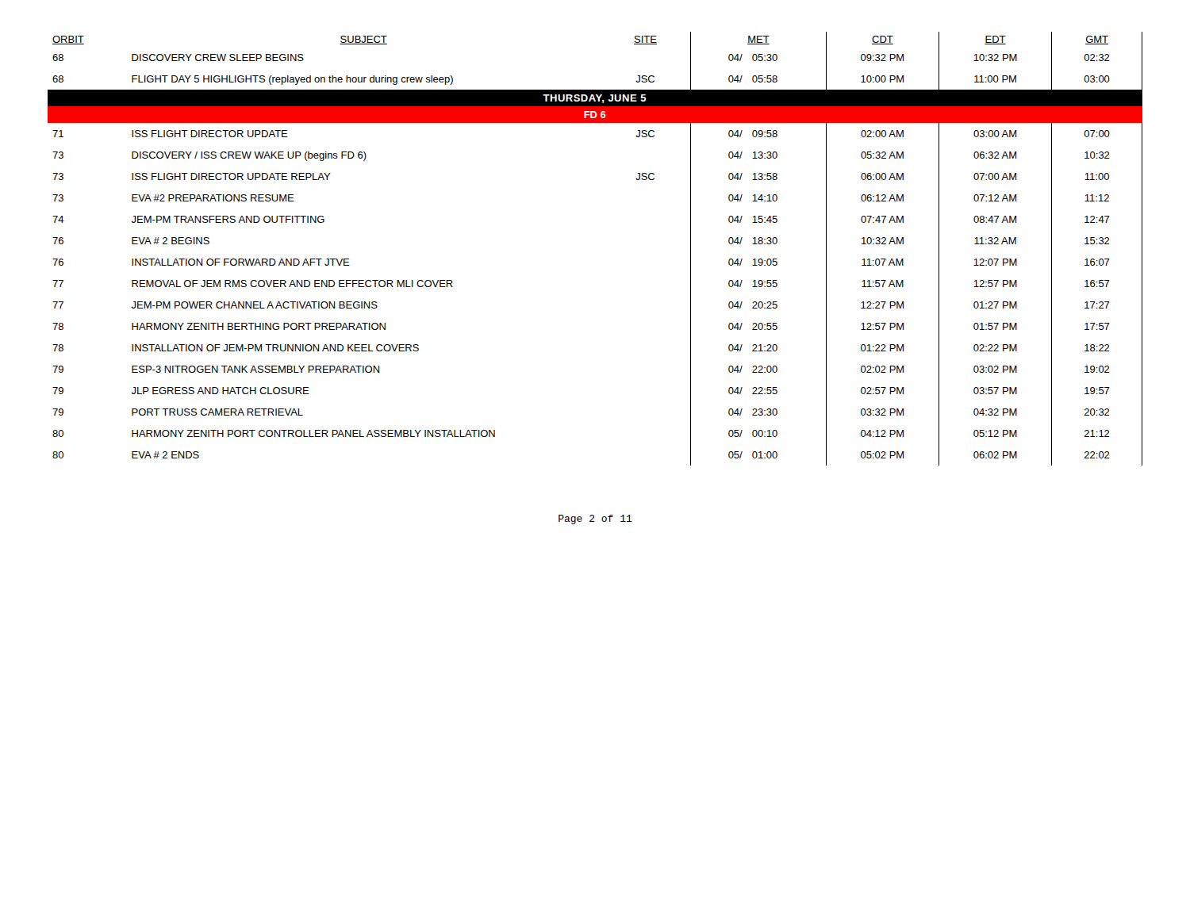| ORBIT | SUBJECT | SITE | MET | CDT | EDT | GMT |
| --- | --- | --- | --- | --- | --- | --- |
| 68 | DISCOVERY CREW SLEEP BEGINS | | 04/ | 05:30 | 09:32 PM | 10:32 PM | 02:32 |
| 68 | FLIGHT DAY 5 HIGHLIGHTS (replayed on the hour during crew sleep) | JSC | 04/ | 05:58 | 10:00 PM | 11:00 PM | 03:00 |
| THURSDAY, JUNE 5 |
| FD 6 |
| 71 | ISS FLIGHT DIRECTOR UPDATE | JSC | 04/ | 09:58 | 02:00 AM | 03:00 AM | 07:00 |
| 73 | DISCOVERY / ISS CREW WAKE UP (begins FD 6) | | 04/ | 13:30 | 05:32 AM | 06:32 AM | 10:32 |
| 73 | ISS FLIGHT DIRECTOR UPDATE REPLAY | JSC | 04/ | 13:58 | 06:00 AM | 07:00 AM | 11:00 |
| 73 | EVA #2 PREPARATIONS RESUME | | 04/ | 14:10 | 06:12 AM | 07:12 AM | 11:12 |
| 74 | JEM-PM TRANSFERS AND OUTFITTING | | 04/ | 15:45 | 07:47 AM | 08:47 AM | 12:47 |
| 76 | EVA # 2 BEGINS | | 04/ | 18:30 | 10:32 AM | 11:32 AM | 15:32 |
| 76 | INSTALLATION OF FORWARD AND AFT JTVE | | 04/ | 19:05 | 11:07 AM | 12:07 PM | 16:07 |
| 77 | REMOVAL OF JEM RMS COVER AND END EFFECTOR MLI COVER | | 04/ | 19:55 | 11:57 AM | 12:57 PM | 16:57 |
| 77 | JEM-PM POWER CHANNEL A ACTIVATION BEGINS | | 04/ | 20:25 | 12:27 PM | 01:27 PM | 17:27 |
| 78 | HARMONY ZENITH BERTHING PORT PREPARATION | | 04/ | 20:55 | 12:57 PM | 01:57 PM | 17:57 |
| 78 | INSTALLATION OF JEM-PM TRUNNION AND KEEL COVERS | | 04/ | 21:20 | 01:22 PM | 02:22 PM | 18:22 |
| 79 | ESP-3 NITROGEN TANK ASSEMBLY PREPARATION | | 04/ | 22:00 | 02:02 PM | 03:02 PM | 19:02 |
| 79 | JLP EGRESS AND HATCH CLOSURE | | 04/ | 22:55 | 02:57 PM | 03:57 PM | 19:57 |
| 79 | PORT TRUSS CAMERA RETRIEVAL | | 04/ | 23:30 | 03:32 PM | 04:32 PM | 20:32 |
| 80 | HARMONY ZENITH PORT CONTROLLER PANEL ASSEMBLY INSTALLATION | | 05/ | 00:10 | 04:12 PM | 05:12 PM | 21:12 |
| 80 | EVA # 2 ENDS | | 05/ | 01:00 | 05:02 PM | 06:02 PM | 22:02 |
Page 2 of 11